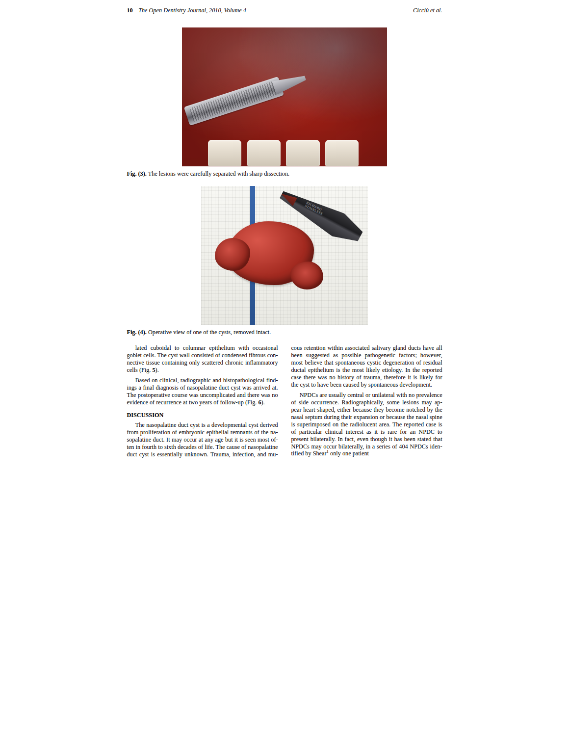10 The Open Dentistry Journal, 2010, Volume 4
Cicciù et al.
Fig. (3). The lesions were carefully separated with sharp dissection.
RICHARD
STAINLESS
Fig. (4). Operative view of one of the cysts, removed intact.
lated cuboidal to columnar epithelium with occasional goblet cells. The cyst wall consisted of condensed fibrous connective tissue containing only scattered chronic inflammatory cells (Fig. 5).
Based on clinical, radiographic and histopathological findings a final diagnosis of nasopalatine duct cyst was arrived at. The postoperative course was uncomplicated and there was no evidence of recurrence at two years of follow-up (Fig. 6).
Discussion
The nasopalatine duct cyst is a developmental cyst derived from proliferation of embryonic epithelial remnants of the nasopalatine duct. It may occur at any age but it is seen most often in fourth to sixth decades of life. The cause of nasopalatine duct cyst is essentially unknown. Trauma, infection, and mucous retention within associated salivary gland ducts have all been suggested as possible pathogenetic factors; however, most believe that spontaneous cystic degeneration of residual ductal epithelium is the most likely etiology. In the reported case there was no history of trauma, therefore it is likely for the cyst to have been caused by spontaneous development.
NPDCs are usually central or unilateral with no prevalence of side occurrence. Radiographically, some lesions may appear heart-shaped, either because they become notched by the nasal septum during their expansion or because the nasal spine is superimposed on the radiolucent area. The reported case is of particular clinical interest as it is rare for an NPDC to present bilaterally. In fact, even though it has been stated that NPDCs may occur bilaterally, in a series of 404 NPDCs identified by Shear1 only one patient